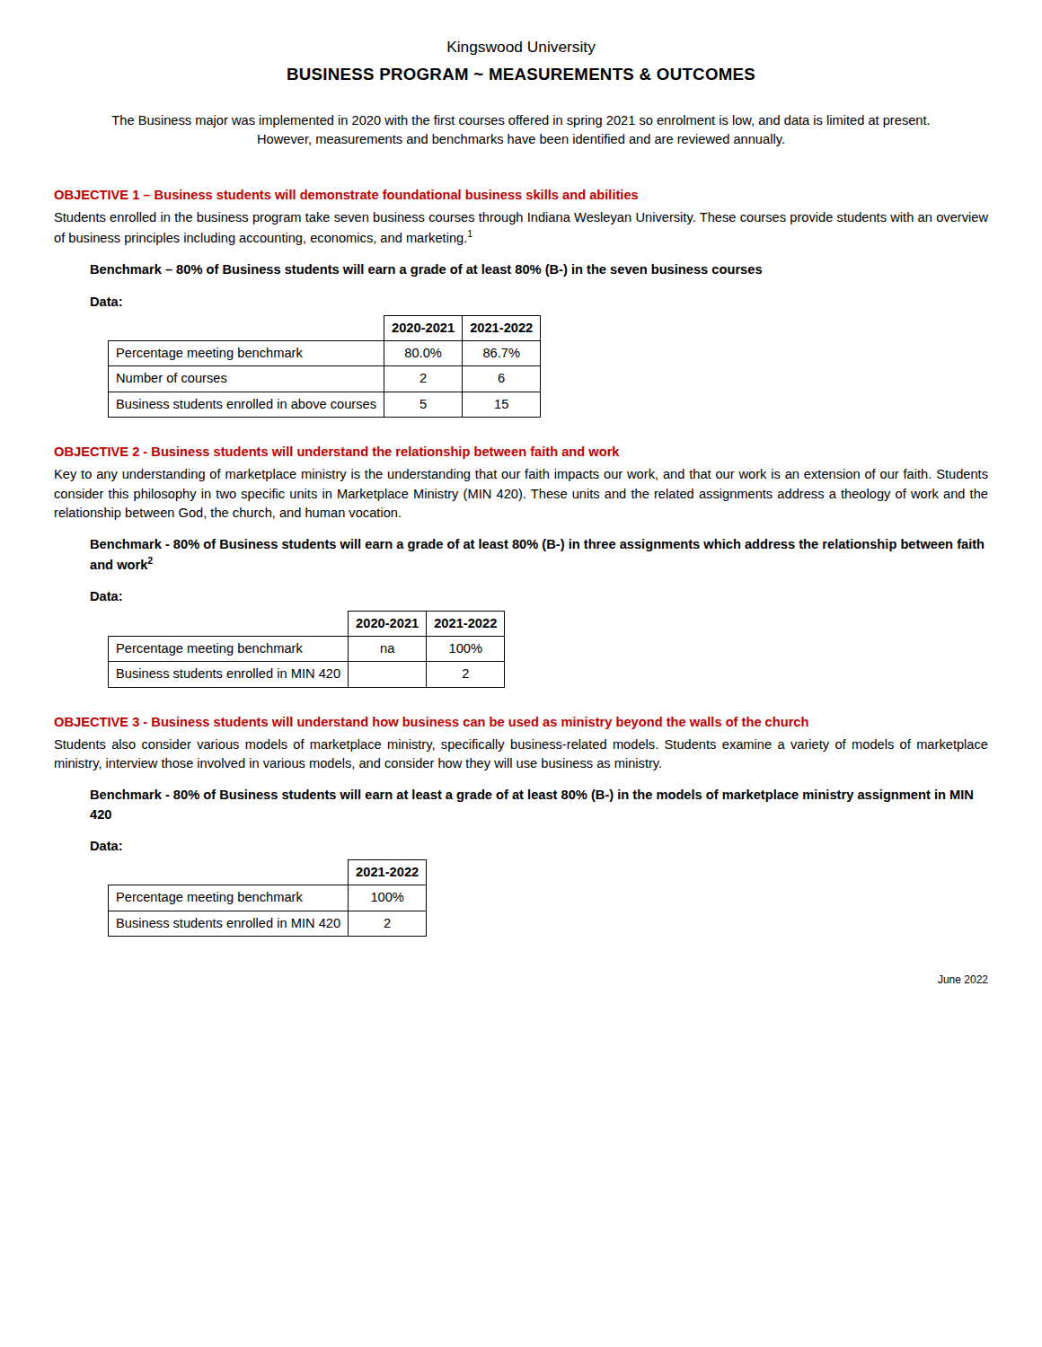Kingswood University
BUSINESS PROGRAM ~ MEASUREMENTS & OUTCOMES
The Business major was implemented in 2020 with the first courses offered in spring 2021 so enrolment is low, and data is limited at present. However, measurements and benchmarks have been identified and are reviewed annually.
OBJECTIVE 1 – Business students will demonstrate foundational business skills and abilities
Students enrolled in the business program take seven business courses through Indiana Wesleyan University. These courses provide students with an overview of business principles including accounting, economics, and marketing.1
Benchmark – 80% of Business students will earn a grade of at least 80% (B-) in the seven business courses
Data:
| | 2020-2021 | 2021-2022 |
| --- | --- | --- |
| Percentage meeting benchmark | 80.0% | 86.7% |
| Number of courses | 2 | 6 |
| Business students enrolled in above courses | 5 | 15 |
OBJECTIVE 2 - Business students will understand the relationship between faith and work
Key to any understanding of marketplace ministry is the understanding that our faith impacts our work, and that our work is an extension of our faith. Students consider this philosophy in two specific units in Marketplace Ministry (MIN 420). These units and the related assignments address a theology of work and the relationship between God, the church, and human vocation.
Benchmark - 80% of Business students will earn a grade of at least 80% (B-) in three assignments which address the relationship between faith and work2
Data:
| | 2020-2021 | 2021-2022 |
| --- | --- | --- |
| Percentage meeting benchmark | na | 100% |
| Business students enrolled in MIN 420 | | 2 |
OBJECTIVE 3 - Business students will understand how business can be used as ministry beyond the walls of the church
Students also consider various models of marketplace ministry, specifically business-related models. Students examine a variety of models of marketplace ministry, interview those involved in various models, and consider how they will use business as ministry.
Benchmark - 80% of Business students will earn at least a grade of at least 80% (B-) in the models of marketplace ministry assignment in MIN 420
Data:
| | 2021-2022 |
| --- | --- |
| Percentage meeting benchmark | 100% |
| Business students enrolled in MIN 420 | 2 |
June 2022